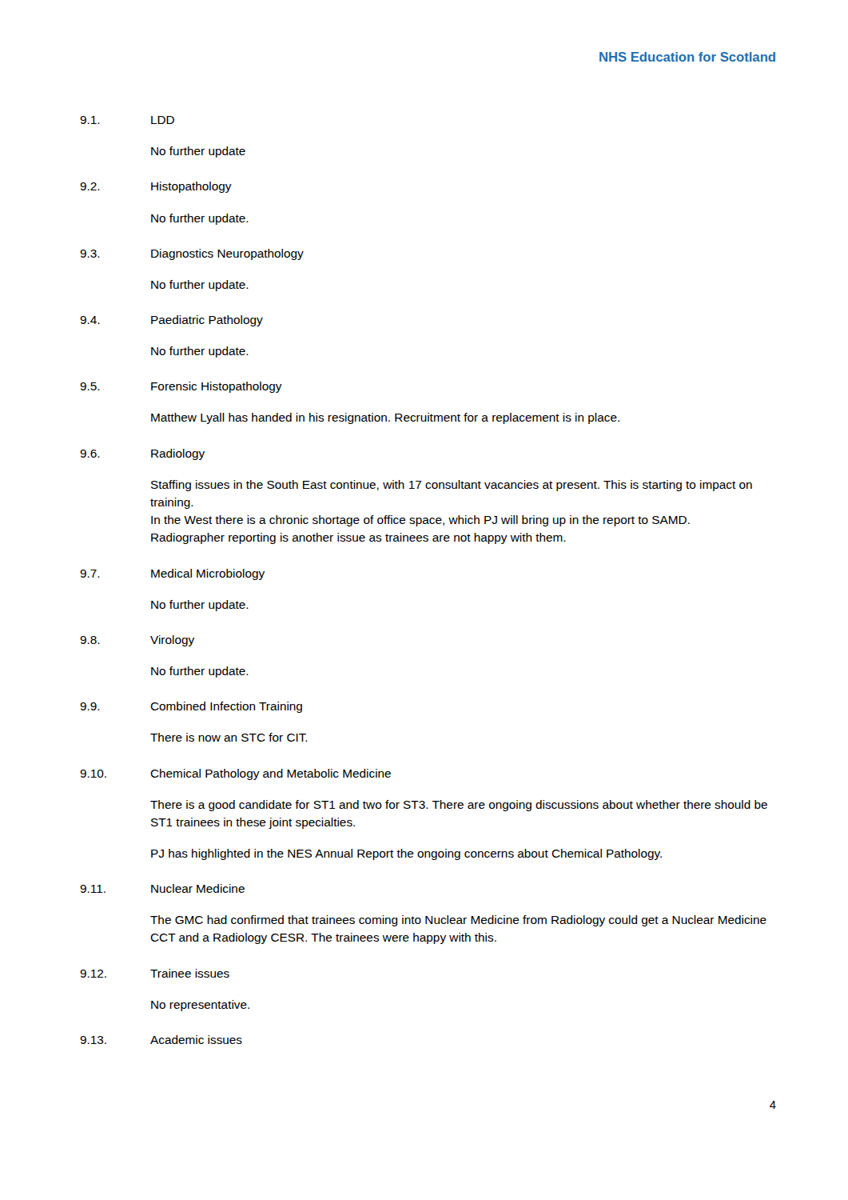NHS Education for Scotland
9.1.
LDD
No further update
9.2.
Histopathology
No further update.
9.3.
Diagnostics Neuropathology
No further update.
9.4.
Paediatric Pathology
No further update.
9.5.
Forensic Histopathology
Matthew Lyall has handed in his resignation. Recruitment for a replacement is in place.
9.6.
Radiology
Staffing issues in the South East continue, with 17 consultant vacancies at present. This is starting to impact on training.
In the West there is a chronic shortage of office space, which PJ will bring up in the report to SAMD.
Radiographer reporting is another issue as trainees are not happy with them.
9.7.
Medical Microbiology
No further update.
9.8.
Virology
No further update.
9.9.
Combined Infection Training
There is now an STC for CIT.
9.10.
Chemical Pathology and Metabolic Medicine
There is a good candidate for ST1 and two for ST3. There are ongoing discussions about whether there should be ST1 trainees in these joint specialties.
PJ has highlighted in the NES Annual Report the ongoing concerns about Chemical Pathology.
9.11.
Nuclear Medicine
The GMC had confirmed that trainees coming into Nuclear Medicine from Radiology could get a Nuclear Medicine CCT and a Radiology CESR. The trainees were happy with this.
9.12.
Trainee issues
No representative.
9.13.
Academic issues
4